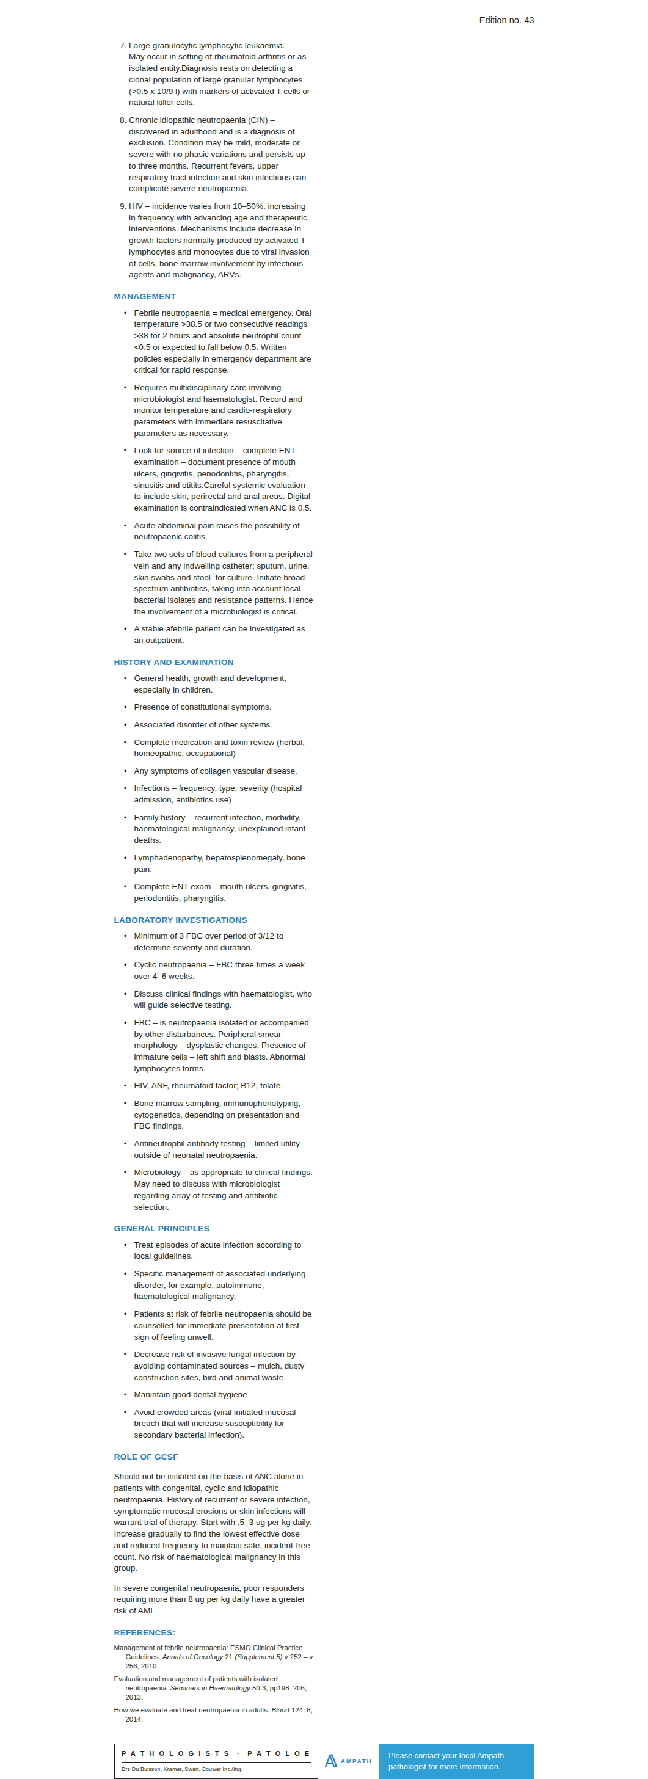Edition no. 43
Large granulocytic lymphocytic leukaemia.
May occur in setting of rheumatoid arthritis or as isolated entity.Diagnosis rests on detecting a clonal population of large granular lymphocytes (>0.5 x 10/9 l) with markers of activated T-cells or natural killer cells.
Chronic idiopathic neutropaenia (CIN) – discovered in adulthood and is a diagnosis of exclusion. Condition may be mild, moderate or severe with no phasic variations and persists up to three months. Recurrent fevers, upper respiratory tract infection and skin infections can complicate severe neutropaenia.
HIV – incidence varies from 10–50%, increasing in frequency with advancing age and therapeutic interventions. Mechanisms include decrease in growth factors normally produced by activated T lymphocytes and monocytes due to viral invasion of cells, bone marrow involvement by infectious agents and malignancy, ARVs.
MANAGEMENT
Febrile neutropaenia = medical emergency. Oral temperature >38.5 or two consecutive readings >38 for 2 hours and absolute neutrophil count <0.5 or expected to fall below 0.5. Written policies especially in emergency department are critical for rapid response.
Requires multidisciplinary care involving microbiologist and haematologist. Record and monitor temperature and cardio-respiratory parameters with immediate resuscitative parameters as necessary.
Look for source of infection – complete ENT examination – document presence of mouth ulcers, gingivitis, periodontitis, pharyngitis, sinusitis and otitits.Careful systemic evaluation to include skin, perirectal and anal areas. Digital examination is contraindicated when ANC is 0.5.
Acute abdominal pain raises the possibility of neutropaenic colitis.
Take two sets of blood cultures from a peripheral vein and any indwelling catheter; sputum, urine, skin swabs and stool for culture. Initiate broad spectrum antibiotics, taking into account local bacterial isolates and resistance patterns. Hence the involvement of a microbiologist is critical.
A stable afebrile patient can be investigated as an outpatient.
HISTORY AND EXAMINATION
General health, growth and development, especially in children.
Presence of constitutional symptoms.
Associated disorder of other systems.
Complete medication and toxin review (herbal, homeopathic, occupational)
Any symptoms of collagen vascular disease.
Infections – frequency, type, severity (hospital admission, antibiotics use)
Family history – recurrent infection, morbidity, haematological malignancy, unexplained infant deaths.
Lymphadenopathy, hepatosplenomegaly, bone pain.
Complete ENT exam – mouth ulcers, gingivitis, periodontitis, pharyngitis.
LABORATORY INVESTIGATIONS
Minimum of 3 FBC over period of 3/12 to determine severity and duration.
Cyclic neutropaenia – FBC three times a week over 4–6 weeks.
Discuss clinical findings with haematologist, who will guide selective testing.
FBC – is neutropaenia isolated or accompanied by other disturbances. Peripheral smear-morphology – dysplastic changes. Presence of immature cells – left shift and blasts. Abnormal lymphocytes forms.
HIV, ANF, rheumatoid factor; B12, folate.
Bone marrow sampling, immunophenotyping, cytogenetics, depending on presentation and FBC findings.
Antineutrophil antibody testing – limited utility outside of neonatal neutropaenia.
Microbiology – as appropriate to clinical findings. May need to discuss with microbiologist regarding array of testing and antibiotic selection.
GENERAL PRINCIPLES
Treat episodes of acute infection according to local guidelines.
Specific management of associated underlying disorder, for example, autoimmune, haematological malignancy.
Patients at risk of febrile neutropaenia should be counselled for immediate presentation at first sign of feeling unwell.
Decrease risk of invasive fungal infection by avoiding contaminated sources – mulch, dusty construction sites, bird and animal waste.
Manintain good dental hygiene
Avoid crowded areas (viral initiated mucosal breach that will increase susceptibility for secondary bacterial infection).
ROLE OF GCSF
Should not be initiated on the basis of ANC alone in patients with congenital, cyclic and idiopathic neutropaenia. History of recurrent or severe infection, symptomatic mucosal erosions or skin infections will warrant trial of therapy. Start with .5–3 ug per kg daily. Increase gradually to find the lowest effective dose and reduced frequency to maintain safe, incident-free count. No risk of haematological malignancy in this group.
In severe congenital neutropaenia, poor responders requiring more than 8 ug per kg daily have a greater risk of AML.
REFERENCES:
Management of febrile neutropaenia: ESMO Clinical Practice Guidelines. Annals of Oncology 21 (Supplement 5) v 252 – v 256, 2010.
Evaluation and management of patients with isolated neutropaenia. Seminars in Haematology 50:3, pp198–206, 2013.
How we evaluate and treat neutropaenia in adults. Blood 124: 8, 2014.
P A T H O L O G I S T S · P A T O L O E
Drs Du Buisson, Kramer, Swart, Bouwer Inc./Ing.
𝔸 AMPATH
Please contact your local Ampath pathologist for more information.